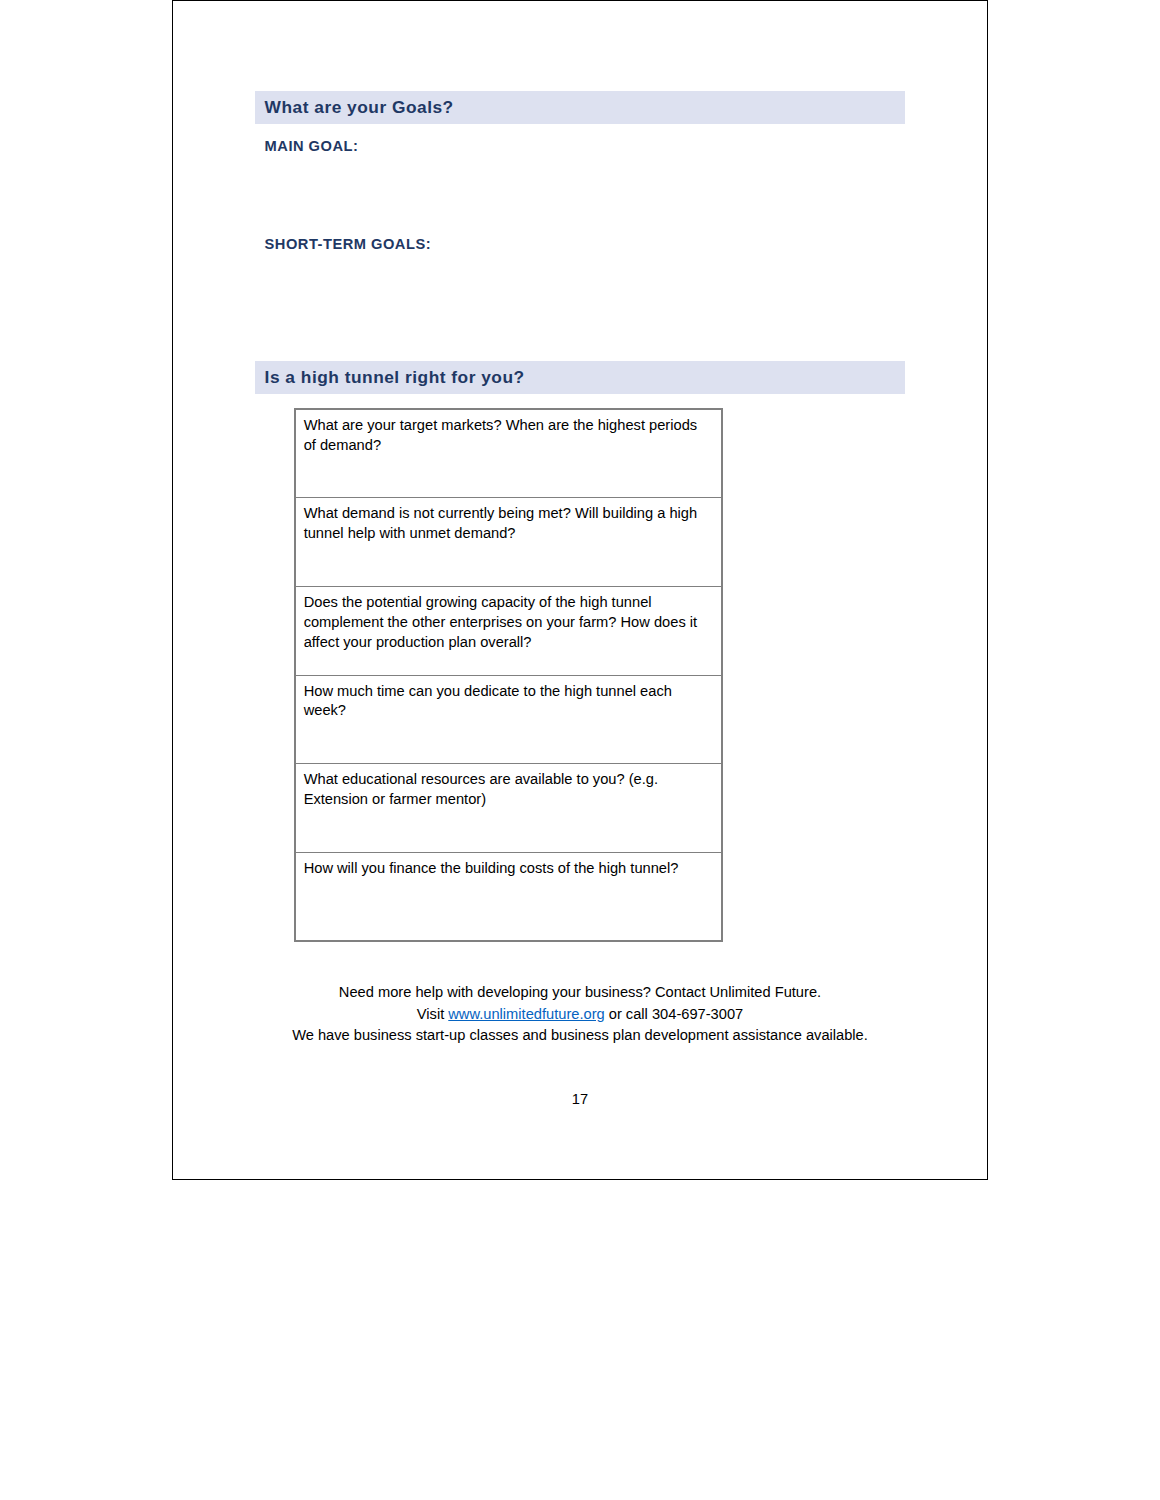What are your Goals?
MAIN GOAL:
SHORT-TERM GOALS:
Is a high tunnel right for you?
| What are your target markets? When are the highest periods of demand? |
| What demand is not currently being met? Will building a high tunnel help with unmet demand? |
| Does the potential growing capacity of the high tunnel complement the other enterprises on your farm? How does it affect your production plan overall? |
| How much time can you dedicate to the high tunnel each week? |
| What educational resources are available to you? (e.g. Extension or farmer mentor) |
| How will you finance the building costs of the high tunnel? |
Need more help with developing your business? Contact Unlimited Future.
Visit www.unlimitedfuture.org or call 304-697-3007
We have business start-up classes and business plan development assistance available.
17